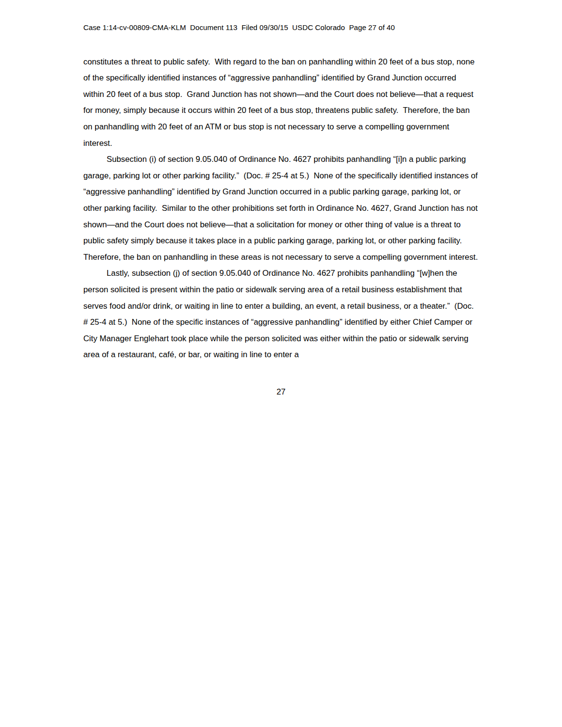Case 1:14-cv-00809-CMA-KLM Document 113 Filed 09/30/15 USDC Colorado Page 27 of 40
constitutes a threat to public safety. With regard to the ban on panhandling within 20 feet of a bus stop, none of the specifically identified instances of “aggressive panhandling” identified by Grand Junction occurred within 20 feet of a bus stop. Grand Junction has not shown—and the Court does not believe—that a request for money, simply because it occurs within 20 feet of a bus stop, threatens public safety. Therefore, the ban on panhandling with 20 feet of an ATM or bus stop is not necessary to serve a compelling government interest.
Subsection (i) of section 9.05.040 of Ordinance No. 4627 prohibits panhandling “[i]n a public parking garage, parking lot or other parking facility.” (Doc. # 25-4 at 5.) None of the specifically identified instances of “aggressive panhandling” identified by Grand Junction occurred in a public parking garage, parking lot, or other parking facility. Similar to the other prohibitions set forth in Ordinance No. 4627, Grand Junction has not shown—and the Court does not believe—that a solicitation for money or other thing of value is a threat to public safety simply because it takes place in a public parking garage, parking lot, or other parking facility. Therefore, the ban on panhandling in these areas is not necessary to serve a compelling government interest.
Lastly, subsection (j) of section 9.05.040 of Ordinance No. 4627 prohibits panhandling “[w]hen the person solicited is present within the patio or sidewalk serving area of a retail business establishment that serves food and/or drink, or waiting in line to enter a building, an event, a retail business, or a theater.” (Doc. # 25-4 at 5.) None of the specific instances of “aggressive panhandling” identified by either Chief Camper or City Manager Englehart took place while the person solicited was either within the patio or sidewalk serving area of a restaurant, café, or bar, or waiting in line to enter a
27